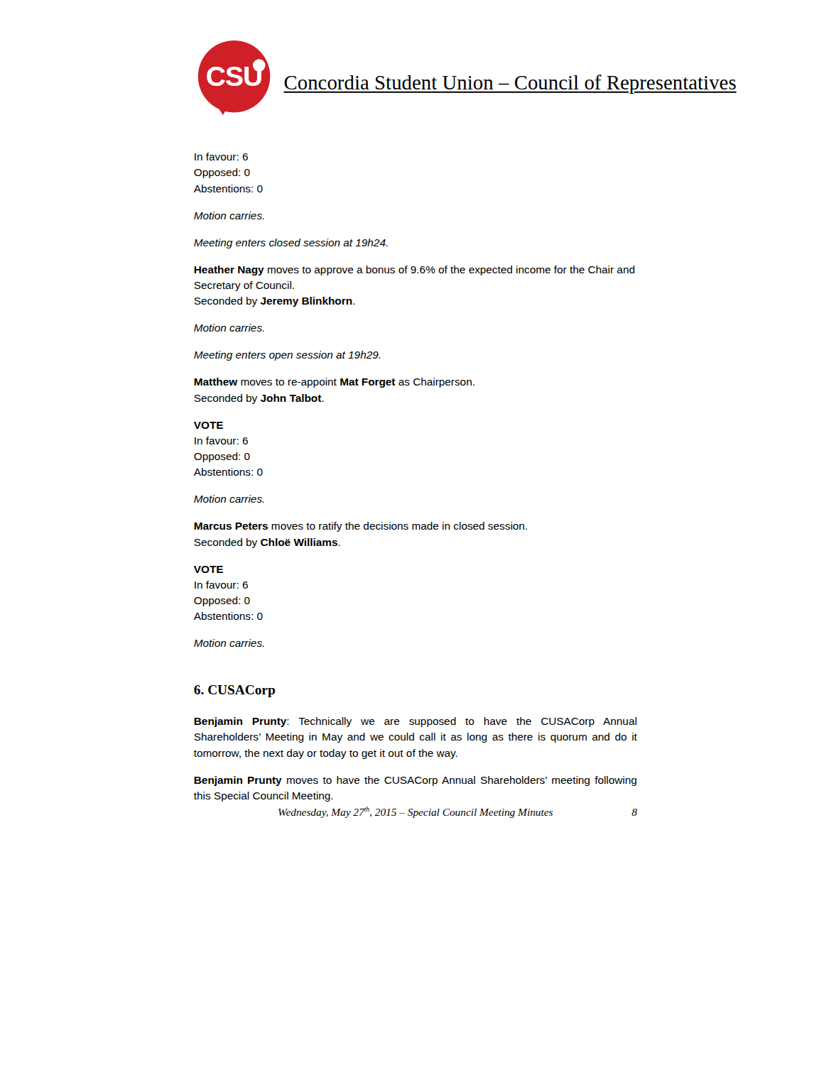CSU
Concordia Student Union – Council of Representatives
In favour: 6
Opposed: 0
Abstentions: 0
Motion carries.
Meeting enters closed session at 19h24.
Heather Nagy moves to approve a bonus of 9.6% of the expected income for the Chair and Secretary of Council.
Seconded by Jeremy Blinkhorn.
Motion carries.
Meeting enters open session at 19h29.
Matthew moves to re-appoint Mat Forget as Chairperson.
Seconded by John Talbot.
VOTE
In favour: 6
Opposed: 0
Abstentions: 0
Motion carries.
Marcus Peters moves to ratify the decisions made in closed session.
Seconded by Chloë Williams.
VOTE
In favour: 6
Opposed: 0
Abstentions: 0
Motion carries.
6. CUSACorp
Benjamin Prunty: Technically we are supposed to have the CUSACorp Annual Shareholders’ Meeting in May and we could call it as long as there is quorum and do it tomorrow, the next day or today to get it out of the way.
Benjamin Prunty moves to have the CUSACorp Annual Shareholders’ meeting following this Special Council Meeting.
Wednesday, May 27th, 2015 – Special Council Meeting Minutes 8